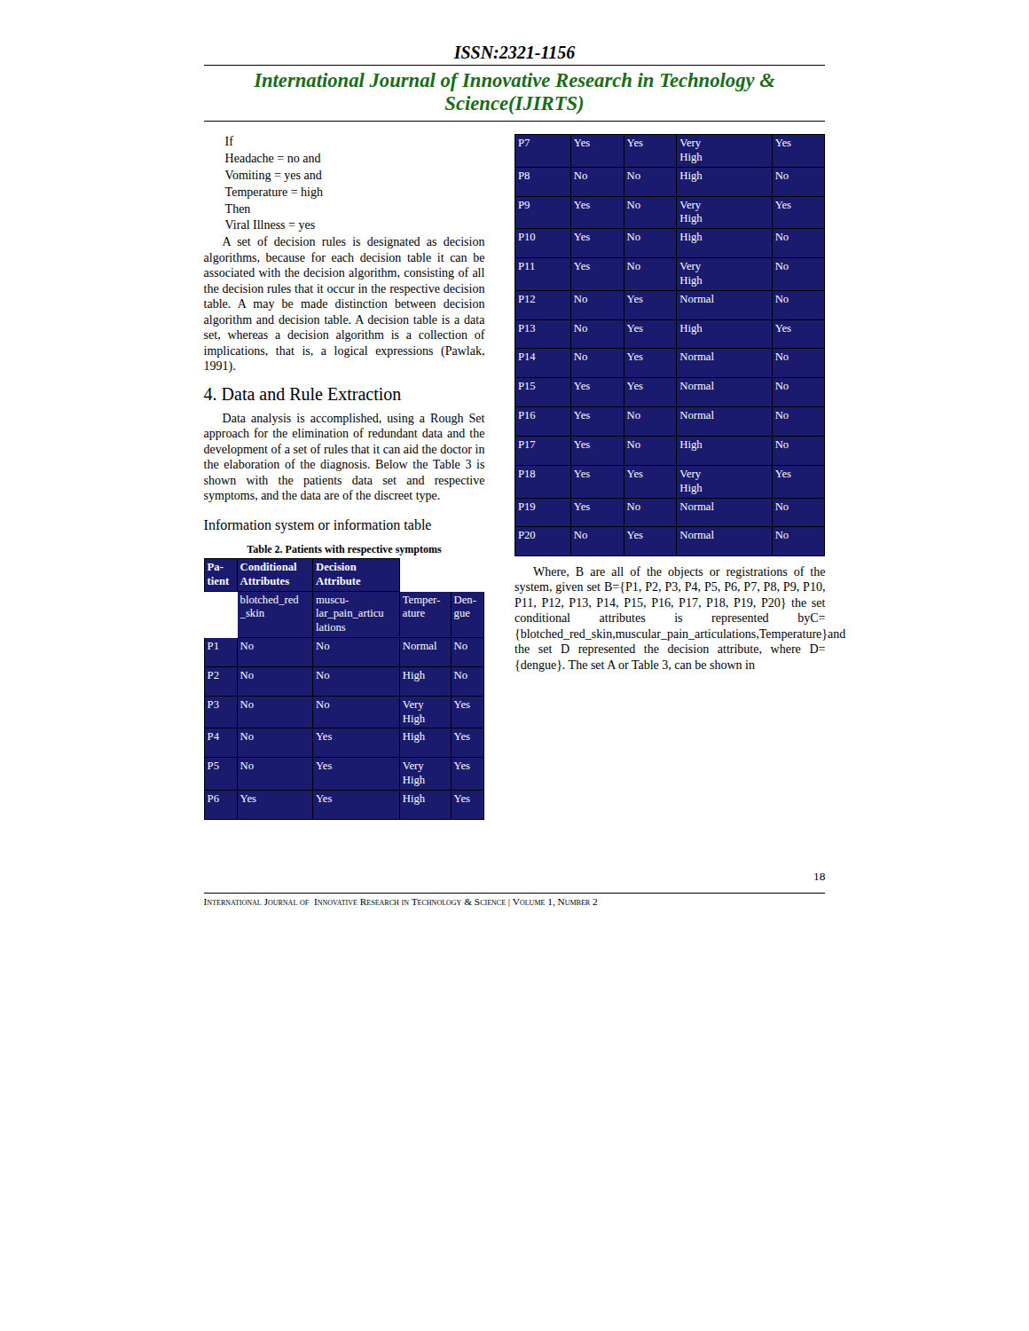ISSN:2321-1156
International Journal of Innovative Research in Technology & Science(IJIRTS)
If
Headache = no and
Vomiting = yes and
Temperature = high
Then
Viral Illness = yes
A set of decision rules is designated as decision algorithms, because for each decision table it can be associated with the decision algorithm, consisting of all the decision rules that it occur in the respective decision table. A may be made distinction between decision algorithm and decision table. A decision table is a data set, whereas a decision algorithm is a collection of implications, that is, a logical expressions (Pawlak, 1991).
4. Data and Rule Extraction
Data analysis is accomplished, using a Rough Set approach for the elimination of redundant data and the development of a set of rules that it can aid the doctor in the elaboration of the diagnosis. Below the Table 3 is shown with the patients data set and respective symptoms, and the data are of the discreet type.
Information system or information table
Table 2. Patients with respective symptoms
| Pa- tient | Conditional Attributes | Decision Attribute | | |
| --- | --- | --- | --- | --- |
| | blotched_red _skin | muscu- lar_pain_articu lations | Temper- ature | Den- gue |
| P1 | No | No | Normal | No |
| P2 | No | No | High | No |
| P3 | No | No | Very High | Yes |
| P4 | No | Yes | High | Yes |
| P5 | No | Yes | Very High | Yes |
| P6 | Yes | Yes | High | Yes |
| P7 | Yes | Yes | Very High | Yes |
| P8 | No | No | High | No |
| P9 | Yes | No | Very High | Yes |
| P10 | Yes | No | High | No |
| P11 | Yes | No | Very High | No |
| P12 | No | Yes | Normal | No |
| P13 | No | Yes | High | Yes |
| P14 | No | Yes | Normal | No |
| P15 | Yes | Yes | Normal | No |
| P16 | Yes | No | Normal | No |
| P17 | Yes | No | High | No |
| P18 | Yes | Yes | Very High | Yes |
| P19 | Yes | No | Normal | No |
| P20 | No | Yes | Normal | No |
Where, B are all of the objects or registrations of the system, given set B={P1, P2, P3, P4, P5, P6, P7, P8, P9, P10, P11, P12, P13, P14, P15, P16, P17, P18, P19, P20} the set conditional attributes is represented byC={blotched_red_skin,muscular_pain_articulations,Temperature}and the set D represented the decision attribute, where D={dengue}. The set A or Table 3, can be shown in
18
International Journal of Innovative Research in Technology & Science | Volume 1, Number 2